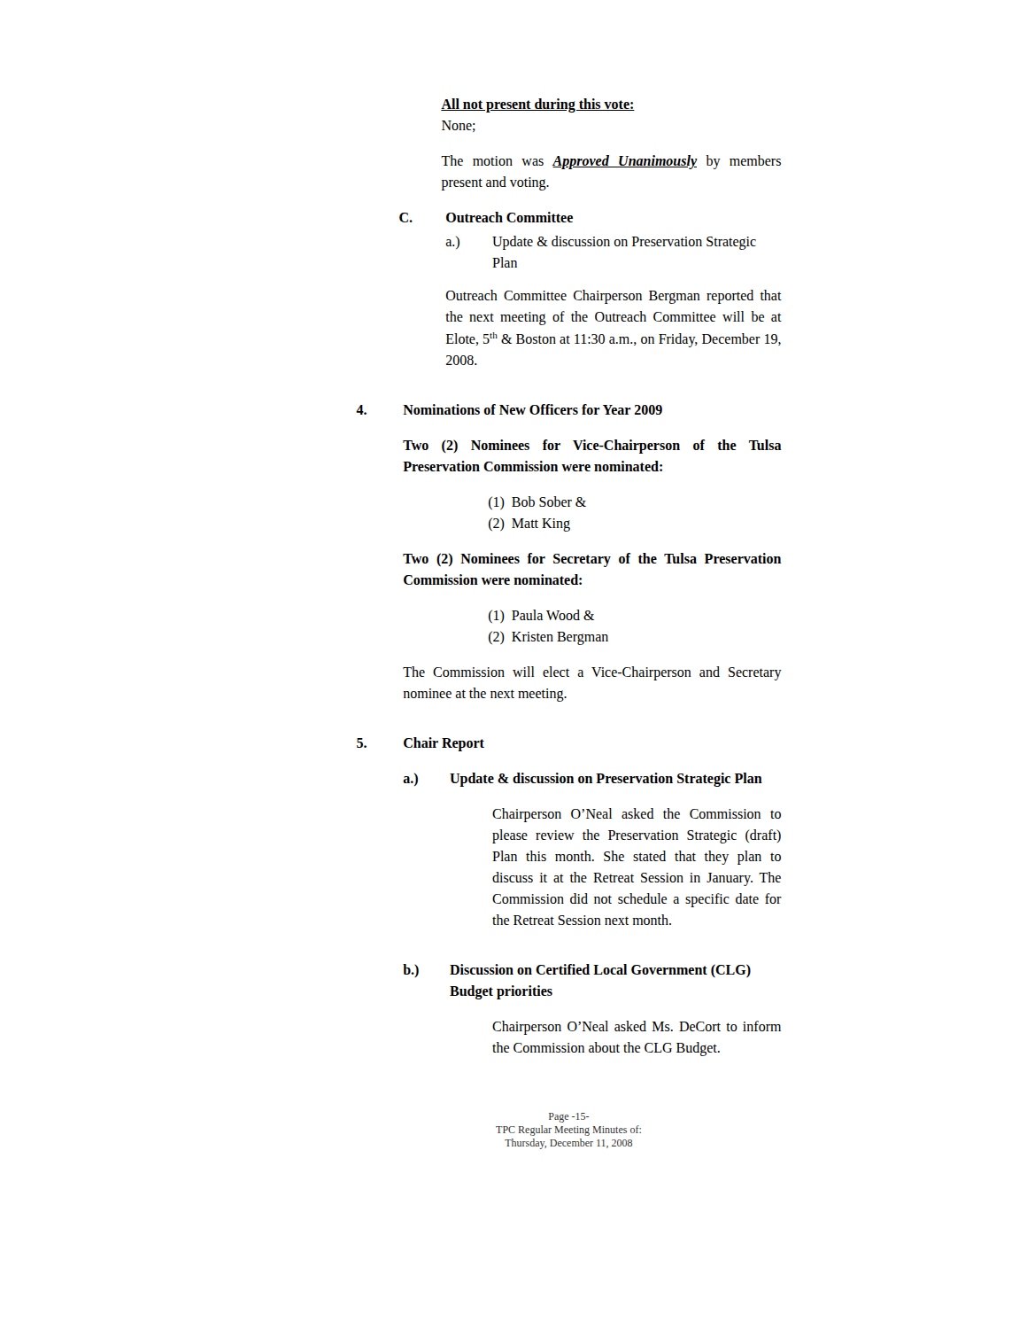All not present during this vote:
None;
The motion was Approved Unanimously by members present and voting.
C.
Outreach Committee
a.)
Update & discussion on Preservation Strategic Plan
Outreach Committee Chairperson Bergman reported that the next meeting of the Outreach Committee will be at Elote, 5th & Boston at 11:30 a.m., on Friday, December 19, 2008.
4.
Nominations of New Officers for Year 2009
Two (2) Nominees for Vice-Chairperson of the Tulsa Preservation Commission were nominated:
(1) Bob Sober &
(2) Matt King
Two (2) Nominees for Secretary of the Tulsa Preservation Commission were nominated:
(1) Paula Wood &
(2) Kristen Bergman
The Commission will elect a Vice-Chairperson and Secretary nominee at the next meeting.
5.
Chair Report
a.)
Update & discussion on Preservation Strategic Plan
Chairperson O’Neal asked the Commission to please review the Preservation Strategic (draft) Plan this month. She stated that they plan to discuss it at the Retreat Session in January. The Commission did not schedule a specific date for the Retreat Session next month.
b.)
Discussion on Certified Local Government (CLG) Budget priorities
Chairperson O’Neal asked Ms. DeCort to inform the Commission about the CLG Budget.
Page -15-
TPC Regular Meeting Minutes of:
Thursday, December 11, 2008